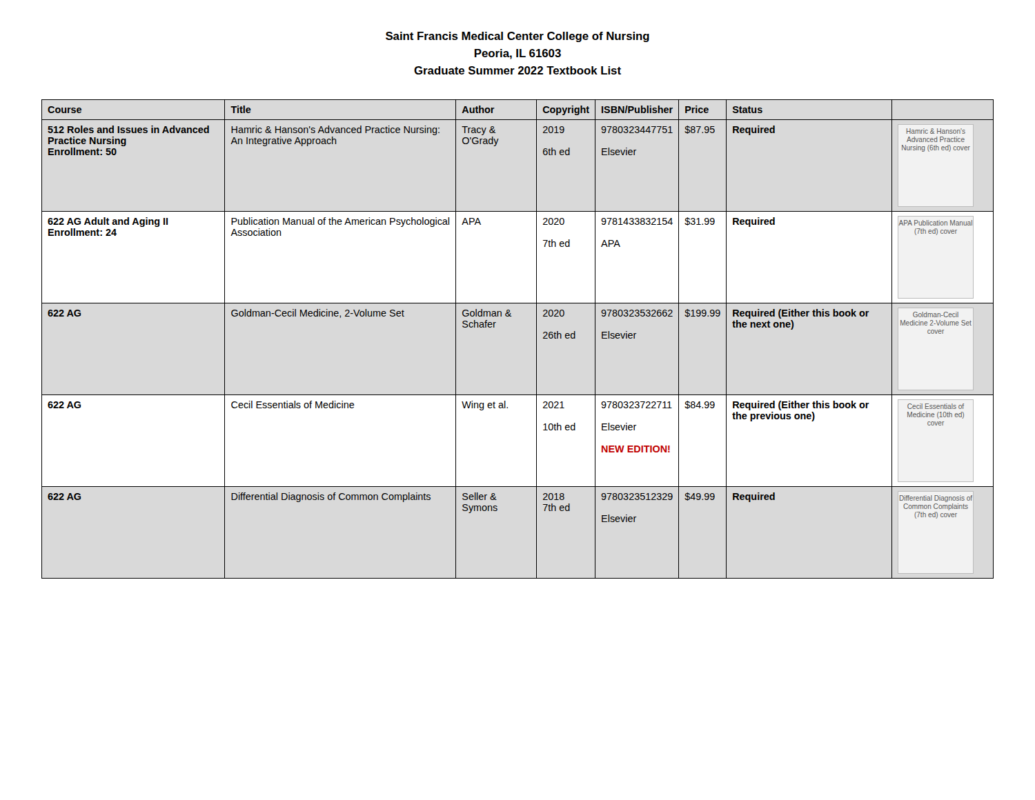Saint Francis Medical Center College of Nursing
Peoria, IL 61603
Graduate Summer 2022 Textbook List
| Course | Title | Author | Copyright | ISBN/Publisher | Price | Status | |
| --- | --- | --- | --- | --- | --- | --- | --- |
| 512 Roles and Issues in Advanced Practice Nursing Enrollment: 50 | Hamric & Hanson's Advanced Practice Nursing: An Integrative Approach | Tracy & O'Grady | 2019 6th ed | 9780323447751 Elsevier | $87.95 | Required | Hamric & Hanson's Advanced Practice Nursing (6th ed) cover |
| 622 AG Adult and Aging II Enrollment: 24 | Publication Manual of the American Psychological Association | APA | 2020 7th ed | 9781433832154 APA | $31.99 | Required | APA Publication Manual (7th ed) cover |
| 622 AG | Goldman-Cecil Medicine, 2-Volume Set | Goldman & Schafer | 2020 26th ed | 9780323532662 Elsevier | $199.99 | Required (Either this book or the next one) | Goldman-Cecil Medicine 2-Volume Set cover |
| 622 AG | Cecil Essentials of Medicine | Wing et al. | 2021 10th ed | 9780323722711 Elsevier NEW EDITION! | $84.99 | Required (Either this book or the previous one) | Cecil Essentials of Medicine (10th ed) cover |
| 622 AG | Differential Diagnosis of Common Complaints | Seller & Symons | 2018 7th ed | 9780323512329 Elsevier | $49.99 | Required | Differential Diagnosis of Common Complaints (7th ed) cover |